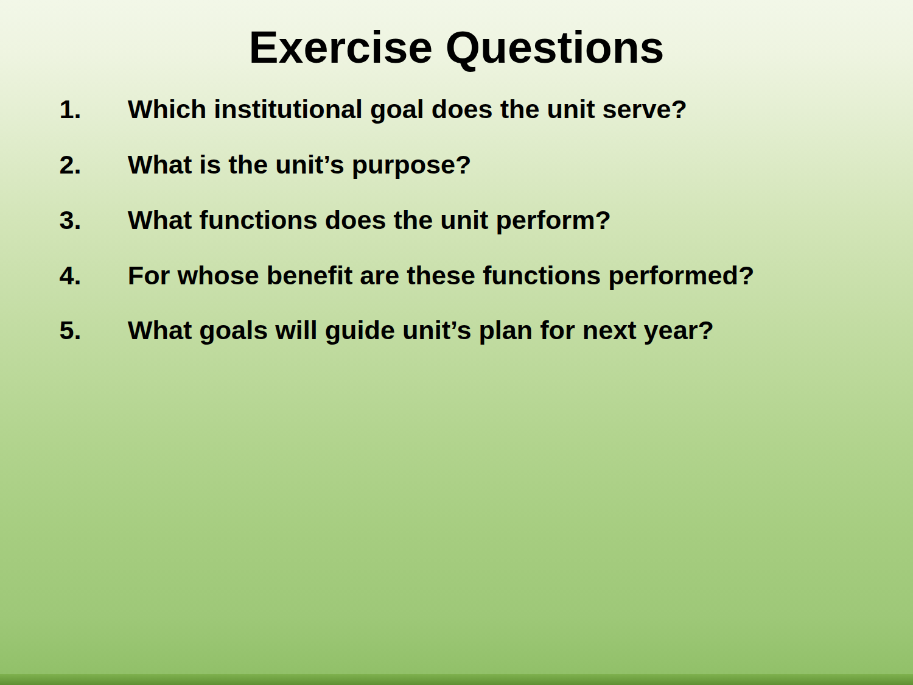Exercise Questions
Which institutional goal does the unit serve?
What is the unit’s purpose?
What functions does the unit perform?
For whose benefit are these functions performed?
What goals will guide unit’s plan for next year?